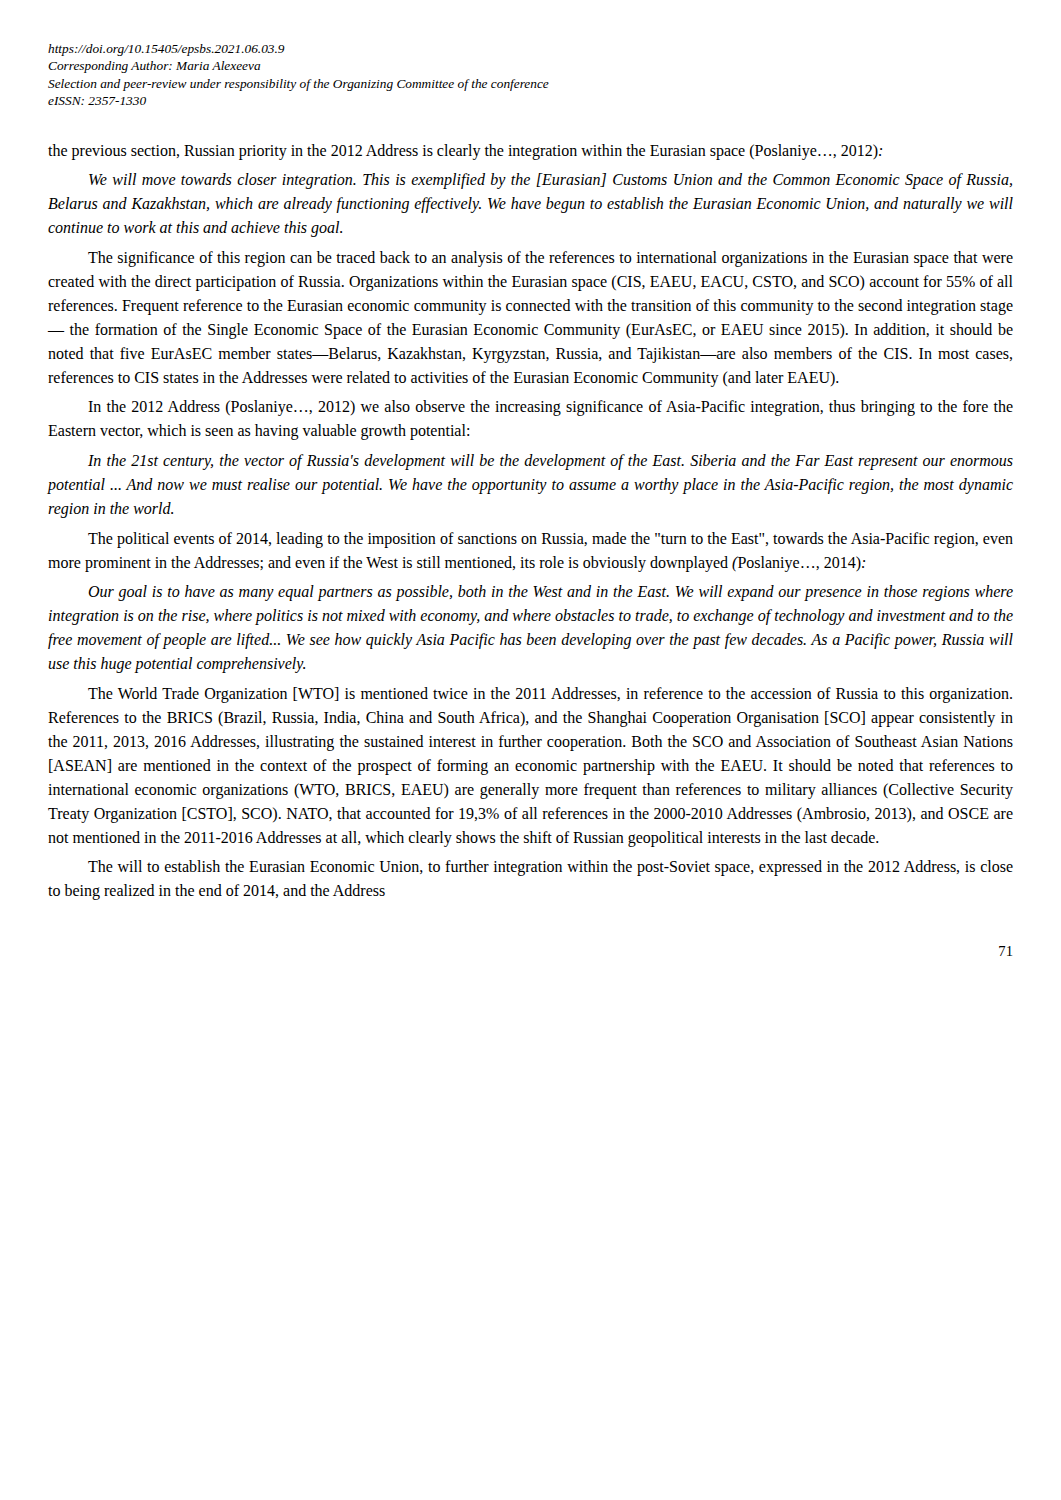https://doi.org/10.15405/epsbs.2021.06.03.9
Corresponding Author: Maria Alexeeva
Selection and peer-review under responsibility of the Organizing Committee of the conference
eISSN: 2357-1330
the previous section, Russian priority in the 2012 Address is clearly the integration within the Eurasian space (Poslaniye…, 2012):
We will move towards closer integration. This is exemplified by the [Eurasian] Customs Union and the Common Economic Space of Russia, Belarus and Kazakhstan, which are already functioning effectively. We have begun to establish the Eurasian Economic Union, and naturally we will continue to work at this and achieve this goal.
The significance of this region can be traced back to an analysis of the references to international organizations in the Eurasian space that were created with the direct participation of Russia. Organizations within the Eurasian space (CIS, EAEU, EACU, CSTO, and SCO) account for 55% of all references. Frequent reference to the Eurasian economic community is connected with the transition of this community to the second integration stage — the formation of the Single Economic Space of the Eurasian Economic Community (EurAsEC, or EAEU since 2015). In addition, it should be noted that five EurAsEC member states—Belarus, Kazakhstan, Kyrgyzstan, Russia, and Tajikistan—are also members of the CIS. In most cases, references to CIS states in the Addresses were related to activities of the Eurasian Economic Community (and later EAEU).
In the 2012 Address (Poslaniye…, 2012) we also observe the increasing significance of Asia-Pacific integration, thus bringing to the fore the Eastern vector, which is seen as having valuable growth potential:
In the 21st century, the vector of Russia's development will be the development of the East. Siberia and the Far East represent our enormous potential ... And now we must realise our potential. We have the opportunity to assume a worthy place in the Asia-Pacific region, the most dynamic region in the world.
The political events of 2014, leading to the imposition of sanctions on Russia, made the "turn to the East", towards the Asia-Pacific region, even more prominent in the Addresses; and even if the West is still mentioned, its role is obviously downplayed (Poslaniye…, 2014):
Our goal is to have as many equal partners as possible, both in the West and in the East. We will expand our presence in those regions where integration is on the rise, where politics is not mixed with economy, and where obstacles to trade, to exchange of technology and investment and to the free movement of people are lifted... We see how quickly Asia Pacific has been developing over the past few decades. As a Pacific power, Russia will use this huge potential comprehensively.
The World Trade Organization [WTO] is mentioned twice in the 2011 Addresses, in reference to the accession of Russia to this organization. References to the BRICS (Brazil, Russia, India, China and South Africa), and the Shanghai Cooperation Organisation [SCO] appear consistently in the 2011, 2013, 2016 Addresses, illustrating the sustained interest in further cooperation. Both the SCO and Association of Southeast Asian Nations [ASEAN] are mentioned in the context of the prospect of forming an economic partnership with the EAEU. It should be noted that references to international economic organizations (WTO, BRICS, EAEU) are generally more frequent than references to military alliances (Collective Security Treaty Organization [CSTO], SCO). NATO, that accounted for 19,3% of all references in the 2000-2010 Addresses (Ambrosio, 2013), and OSCE are not mentioned in the 2011-2016 Addresses at all, which clearly shows the shift of Russian geopolitical interests in the last decade.
The will to establish the Eurasian Economic Union, to further integration within the post-Soviet space, expressed in the 2012 Address, is close to being realized in the end of 2014, and the Address
71